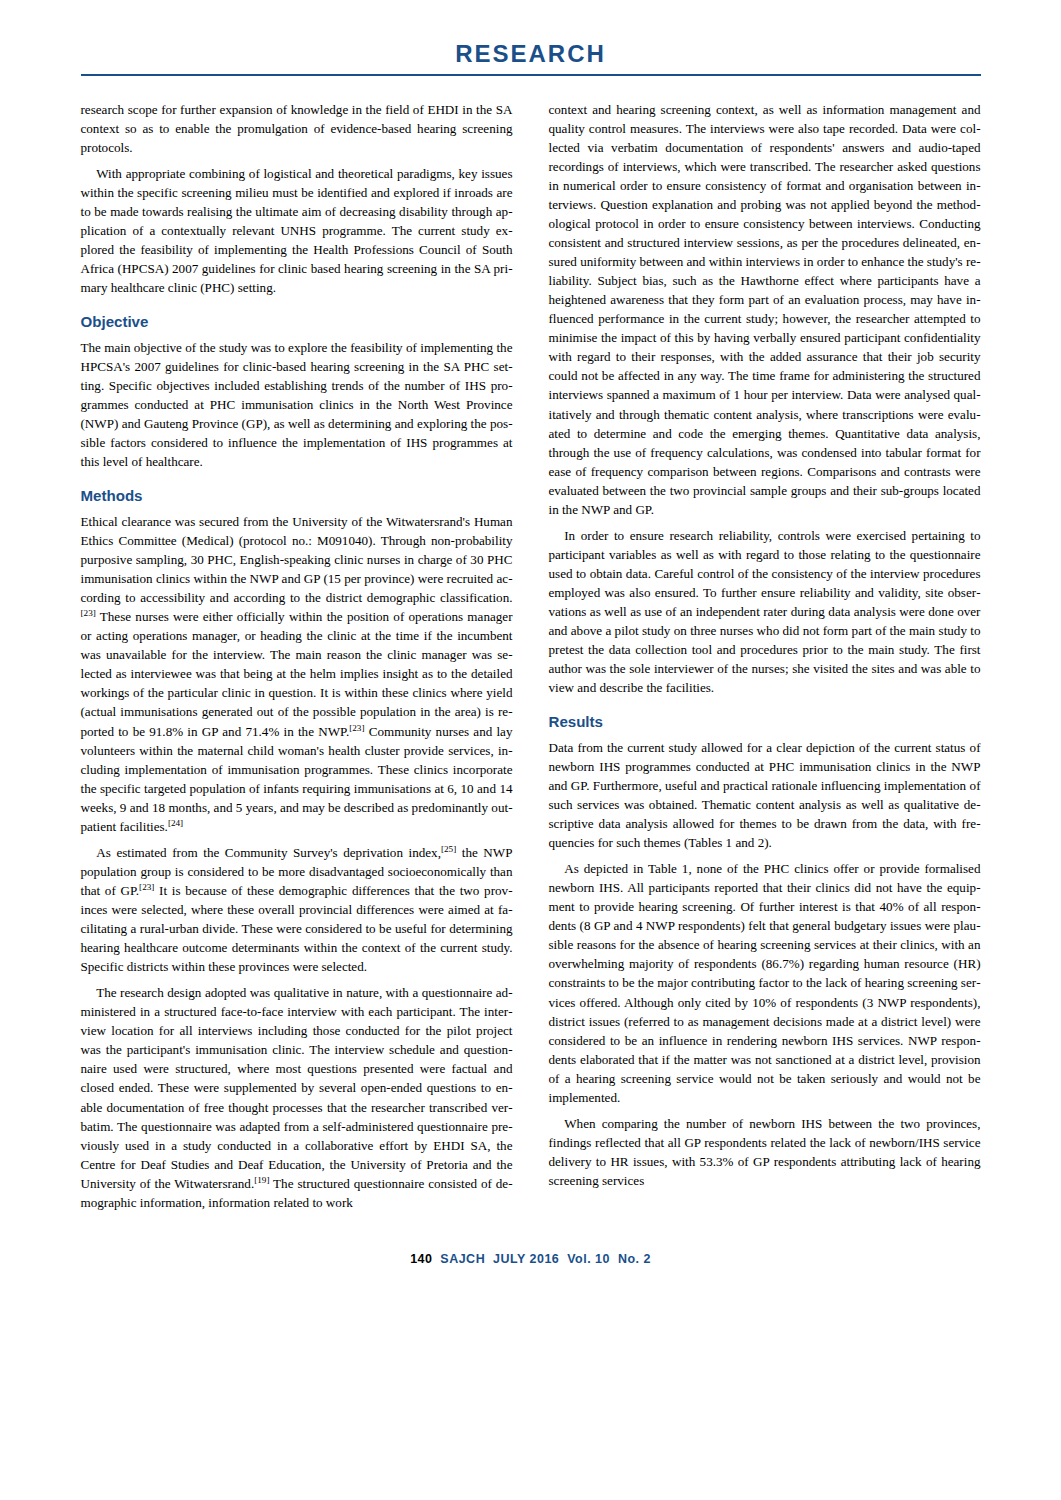RESEARCH
research scope for further expansion of knowledge in the field of EHDI in the SA context so as to enable the promulgation of evidence-based hearing screening protocols.
With appropriate combining of logistical and theoretical paradigms, key issues within the specific screening milieu must be identified and explored if inroads are to be made towards realising the ultimate aim of decreasing disability through application of a contextually relevant UNHS programme. The current study explored the feasibility of implementing the Health Professions Council of South Africa (HPCSA) 2007 guidelines for clinic based hearing screening in the SA primary healthcare clinic (PHC) setting.
Objective
The main objective of the study was to explore the feasibility of implementing the HPCSA's 2007 guidelines for clinic-based hearing screening in the SA PHC setting. Specific objectives included establishing trends of the number of IHS programmes conducted at PHC immunisation clinics in the North West Province (NWP) and Gauteng Province (GP), as well as determining and exploring the possible factors considered to influence the implementation of IHS programmes at this level of healthcare.
Methods
Ethical clearance was secured from the University of the Witwatersrand's Human Ethics Committee (Medical) (protocol no.: M091040). Through non-probability purposive sampling, 30 PHC, English-speaking clinic nurses in charge of 30 PHC immunisation clinics within the NWP and GP (15 per province) were recruited according to accessibility and according to the district demographic classification.[23] These nurses were either officially within the position of operations manager or acting operations manager, or heading the clinic at the time if the incumbent was unavailable for the interview. The main reason the clinic manager was selected as interviewee was that being at the helm implies insight as to the detailed workings of the particular clinic in question. It is within these clinics where yield (actual immunisations generated out of the possible population in the area) is reported to be 91.8% in GP and 71.4% in the NWP.[23] Community nurses and lay volunteers within the maternal child woman's health cluster provide services, including implementation of immunisation programmes. These clinics incorporate the specific targeted population of infants requiring immunisations at 6, 10 and 14 weeks, 9 and 18 months, and 5 years, and may be described as predominantly outpatient facilities.[24]
As estimated from the Community Survey's deprivation index,[25] the NWP population group is considered to be more disadvantaged socioeconomically than that of GP.[23] It is because of these demographic differences that the two provinces were selected, where these overall provincial differences were aimed at facilitating a rural-urban divide. These were considered to be useful for determining hearing healthcare outcome determinants within the context of the current study. Specific districts within these provinces were selected.
The research design adopted was qualitative in nature, with a questionnaire administered in a structured face-to-face interview with each participant. The interview location for all interviews including those conducted for the pilot project was the participant's immunisation clinic. The interview schedule and questionnaire used were structured, where most questions presented were factual and closed ended. These were supplemented by several open-ended questions to enable documentation of free thought processes that the researcher transcribed verbatim. The questionnaire was adapted from a self-administered questionnaire previously used in a study conducted in a collaborative effort by EHDI SA, the Centre for Deaf Studies and Deaf Education, the University of Pretoria and the University of the Witwatersrand.[19] The structured questionnaire consisted of demographic information, information related to work
context and hearing screening context, as well as information management and quality control measures. The interviews were also tape recorded. Data were collected via verbatim documentation of respondents' answers and audio-taped recordings of interviews, which were transcribed. The researcher asked questions in numerical order to ensure consistency of format and organisation between interviews. Question explanation and probing was not applied beyond the methodological protocol in order to ensure consistency between interviews. Conducting consistent and structured interview sessions, as per the procedures delineated, ensured uniformity between and within interviews in order to enhance the study's reliability. Subject bias, such as the Hawthorne effect where participants have a heightened awareness that they form part of an evaluation process, may have influenced performance in the current study; however, the researcher attempted to minimise the impact of this by having verbally ensured participant confidentiality with regard to their responses, with the added assurance that their job security could not be affected in any way. The time frame for administering the structured interviews spanned a maximum of 1 hour per interview. Data were analysed qualitatively and through thematic content analysis, where transcriptions were evaluated to determine and code the emerging themes. Quantitative data analysis, through the use of frequency calculations, was condensed into tabular format for ease of frequency comparison between regions. Comparisons and contrasts were evaluated between the two provincial sample groups and their sub-groups located in the NWP and GP.
In order to ensure research reliability, controls were exercised pertaining to participant variables as well as with regard to those relating to the questionnaire used to obtain data. Careful control of the consistency of the interview procedures employed was also ensured. To further ensure reliability and validity, site observations as well as use of an independent rater during data analysis were done over and above a pilot study on three nurses who did not form part of the main study to pretest the data collection tool and procedures prior to the main study. The first author was the sole interviewer of the nurses; she visited the sites and was able to view and describe the facilities.
Results
Data from the current study allowed for a clear depiction of the current status of newborn IHS programmes conducted at PHC immunisation clinics in the NWP and GP. Furthermore, useful and practical rationale influencing implementation of such services was obtained. Thematic content analysis as well as qualitative descriptive data analysis allowed for themes to be drawn from the data, with frequencies for such themes (Tables 1 and 2).
As depicted in Table 1, none of the PHC clinics offer or provide formalised newborn IHS. All participants reported that their clinics did not have the equipment to provide hearing screening. Of further interest is that 40% of all respondents (8 GP and 4 NWP respondents) felt that general budgetary issues were plausible reasons for the absence of hearing screening services at their clinics, with an overwhelming majority of respondents (86.7%) regarding human resource (HR) constraints to be the major contributing factor to the lack of hearing screening services offered. Although only cited by 10% of respondents (3 NWP respondents), district issues (referred to as management decisions made at a district level) were considered to be an influence in rendering newborn IHS services. NWP respondents elaborated that if the matter was not sanctioned at a district level, provision of a hearing screening service would not be taken seriously and would not be implemented.
When comparing the number of newborn IHS between the two provinces, findings reflected that all GP respondents related the lack of newborn/IHS service delivery to HR issues, with 53.3% of GP respondents attributing lack of hearing screening services
140 SAJCH JULY 2016 Vol. 10 No. 2